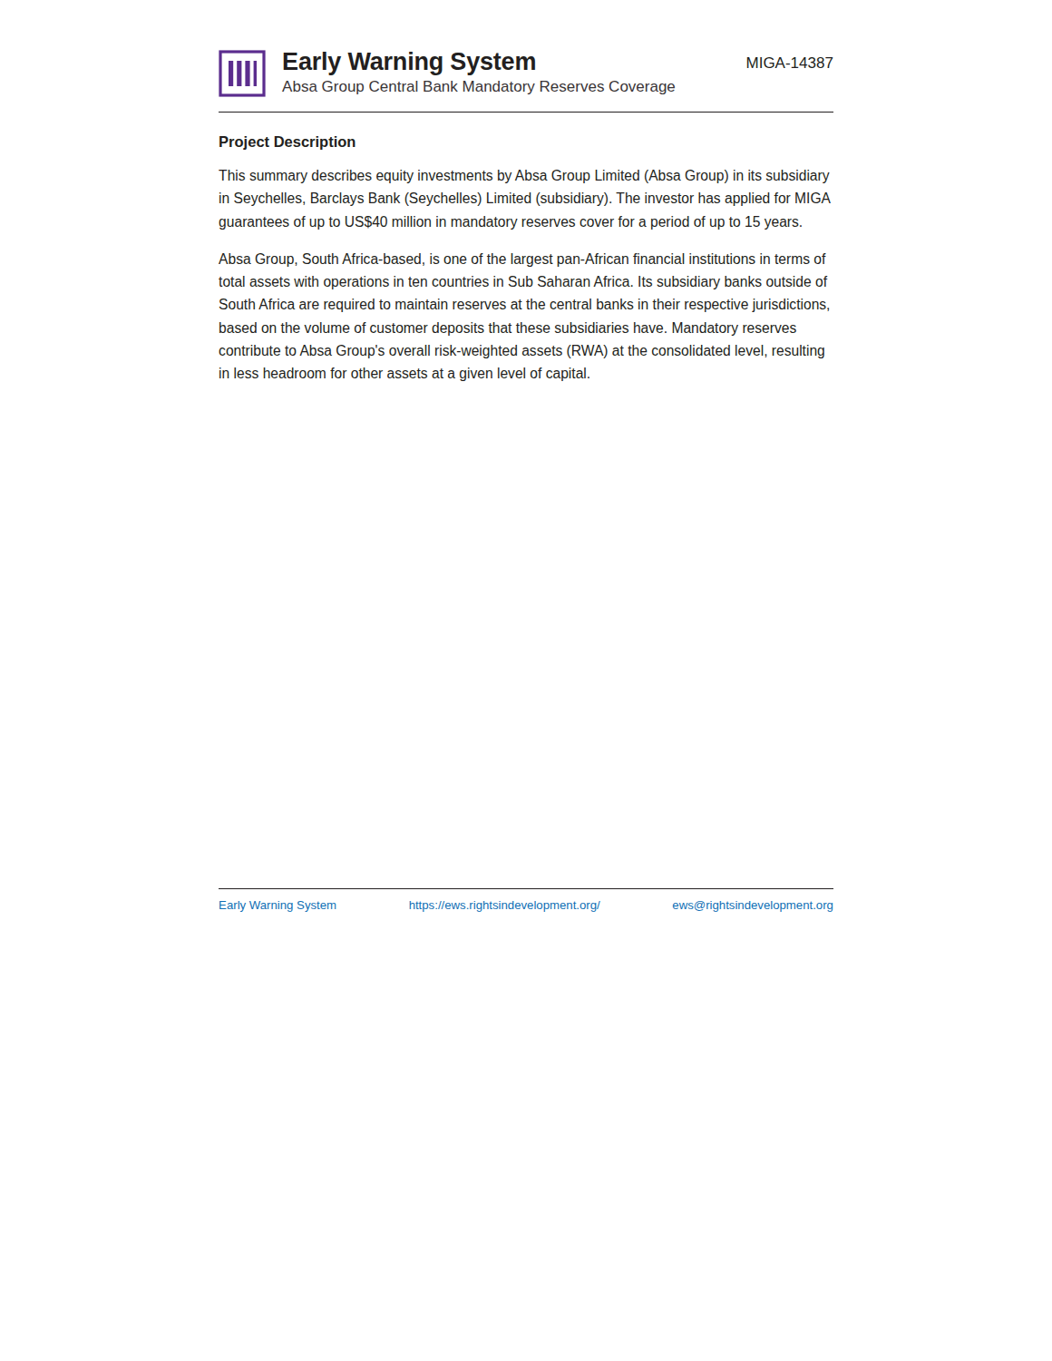Early Warning System
Absa Group Central Bank Mandatory Reserves Coverage
MIGA-14387
Project Description
This summary describes equity investments by Absa Group Limited (Absa Group) in its subsidiary in Seychelles, Barclays Bank (Seychelles) Limited (subsidiary). The investor has applied for MIGA guarantees of up to US$40 million in mandatory reserves cover for a period of up to 15 years.
Absa Group, South Africa-based, is one of the largest pan-African financial institutions in terms of total assets with operations in ten countries in Sub Saharan Africa. Its subsidiary banks outside of South Africa are required to maintain reserves at the central banks in their respective jurisdictions, based on the volume of customer deposits that these subsidiaries have. Mandatory reserves contribute to Absa Group's overall risk-weighted assets (RWA) at the consolidated level, resulting in less headroom for other assets at a given level of capital.
Early Warning System
https://ews.rightsindevelopment.org/
ews@rightsindevelopment.org